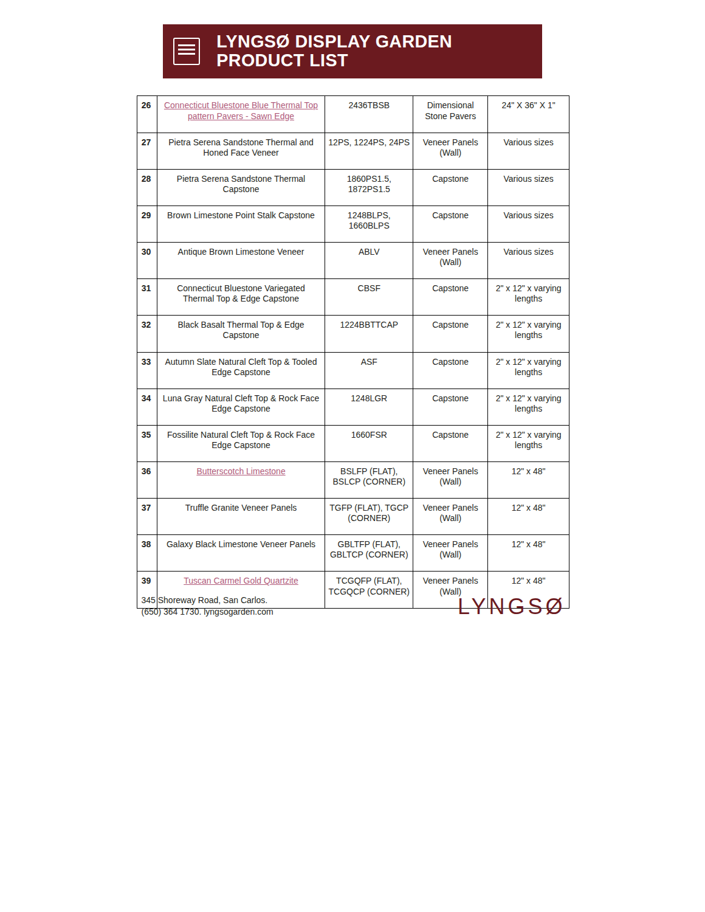Lyngsø Display Garden Product List
| 26 | Connecticut Bluestone Blue Thermal Top pattern Pavers - Sawn Edge | 2436TBSB | Dimensional Stone Pavers | 24" X 36" X 1" |
| 27 | Pietra Serena Sandstone Thermal and Honed Face Veneer | 12PS, 1224PS, 24PS | Veneer Panels (Wall) | Various sizes |
| 28 | Pietra Serena Sandstone Thermal Capstone | 1860PS1.5, 1872PS1.5 | Capstone | Various sizes |
| 29 | Brown Limestone Point Stalk Capstone | 1248BLPS, 1660BLPS | Capstone | Various sizes |
| 30 | Antique Brown Limestone Veneer | ABLV | Veneer Panels (Wall) | Various sizes |
| 31 | Connecticut Bluestone Variegated Thermal Top & Edge Capstone | CBSF | Capstone | 2" x 12" x varying lengths |
| 32 | Black Basalt Thermal Top & Edge Capstone | 1224BBTTCAP | Capstone | 2" x 12" x varying lengths |
| 33 | Autumn Slate Natural Cleft Top & Tooled Edge Capstone | ASF | Capstone | 2" x 12" x varying lengths |
| 34 | Luna Gray Natural Cleft Top & Rock Face Edge Capstone | 1248LGR | Capstone | 2" x 12" x varying lengths |
| 35 | Fossilite Natural Cleft Top & Rock Face Edge Capstone | 1660FSR | Capstone | 2" x 12" x varying lengths |
| 36 | Butterscotch Limestone | BSLFP (FLAT), BSLCP (CORNER) | Veneer Panels (Wall) | 12" x 48" |
| 37 | Truffle Granite Veneer Panels | TGFP (FLAT), TGCP (CORNER) | Veneer Panels (Wall) | 12" x 48" |
| 38 | Galaxy Black Limestone Veneer Panels | GBLTFP (FLAT), GBLTCP (CORNER) | Veneer Panels (Wall) | 12" x 48" |
| 39 | Tuscan Carmel Gold Quartzite | TCGQFP (FLAT), TCGQCP (CORNER) | Veneer Panels (Wall) | 12" x 48" |
345 Shoreway Road, San Carlos.
(650) 364 1730. lyngsogarden.com
LYNGSØ